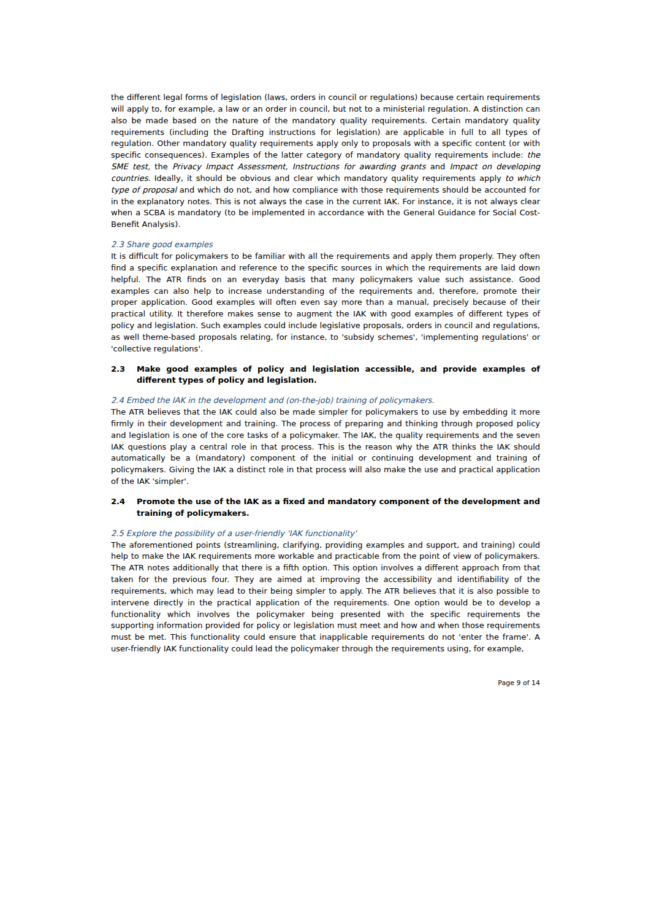the different legal forms of legislation (laws, orders in council or regulations) because certain requirements will apply to, for example, a law or an order in council, but not to a ministerial regulation. A distinction can also be made based on the nature of the mandatory quality requirements. Certain mandatory quality requirements (including the Drafting instructions for legislation) are applicable in full to all types of regulation. Other mandatory quality requirements apply only to proposals with a specific content (or with specific consequences). Examples of the latter category of mandatory quality requirements include: the SME test, the Privacy Impact Assessment, Instructions for awarding grants and Impact on developing countries. Ideally, it should be obvious and clear which mandatory quality requirements apply to which type of proposal and which do not, and how compliance with those requirements should be accounted for in the explanatory notes. This is not always the case in the current IAK. For instance, it is not always clear when a SCBA is mandatory (to be implemented in accordance with the General Guidance for Social Cost-Benefit Analysis).
2.3 Share good examples
It is difficult for policymakers to be familiar with all the requirements and apply them properly. They often find a specific explanation and reference to the specific sources in which the requirements are laid down helpful. The ATR finds on an everyday basis that many policymakers value such assistance. Good examples can also help to increase understanding of the requirements and, therefore, promote their proper application. Good examples will often even say more than a manual, precisely because of their practical utility. It therefore makes sense to augment the IAK with good examples of different types of policy and legislation. Such examples could include legislative proposals, orders in council and regulations, as well theme-based proposals relating, for instance, to 'subsidy schemes', 'implementing regulations' or 'collective regulations'.
2.3 Make good examples of policy and legislation accessible, and provide examples of different types of policy and legislation.
2.4 Embed the IAK in the development and (on-the-job) training of policymakers.
The ATR believes that the IAK could also be made simpler for policymakers to use by embedding it more firmly in their development and training. The process of preparing and thinking through proposed policy and legislation is one of the core tasks of a policymaker. The IAK, the quality requirements and the seven IAK questions play a central role in that process. This is the reason why the ATR thinks the IAK should automatically be a (mandatory) component of the initial or continuing development and training of policymakers. Giving the IAK a distinct role in that process will also make the use and practical application of the IAK 'simpler'.
2.4 Promote the use of the IAK as a fixed and mandatory component of the development and training of policymakers.
2.5 Explore the possibility of a user-friendly 'IAK functionality'
The aforementioned points (streamlining, clarifying, providing examples and support, and training) could help to make the IAK requirements more workable and practicable from the point of view of policymakers. The ATR notes additionally that there is a fifth option. This option involves a different approach from that taken for the previous four. They are aimed at improving the accessibility and identifiability of the requirements, which may lead to their being simpler to apply. The ATR believes that it is also possible to intervene directly in the practical application of the requirements. One option would be to develop a functionality which involves the policymaker being presented with the specific requirements the supporting information provided for policy or legislation must meet and how and when those requirements must be met. This functionality could ensure that inapplicable requirements do not 'enter the frame'. A user-friendly IAK functionality could lead the policymaker through the requirements using, for example,
Page 9 of 14